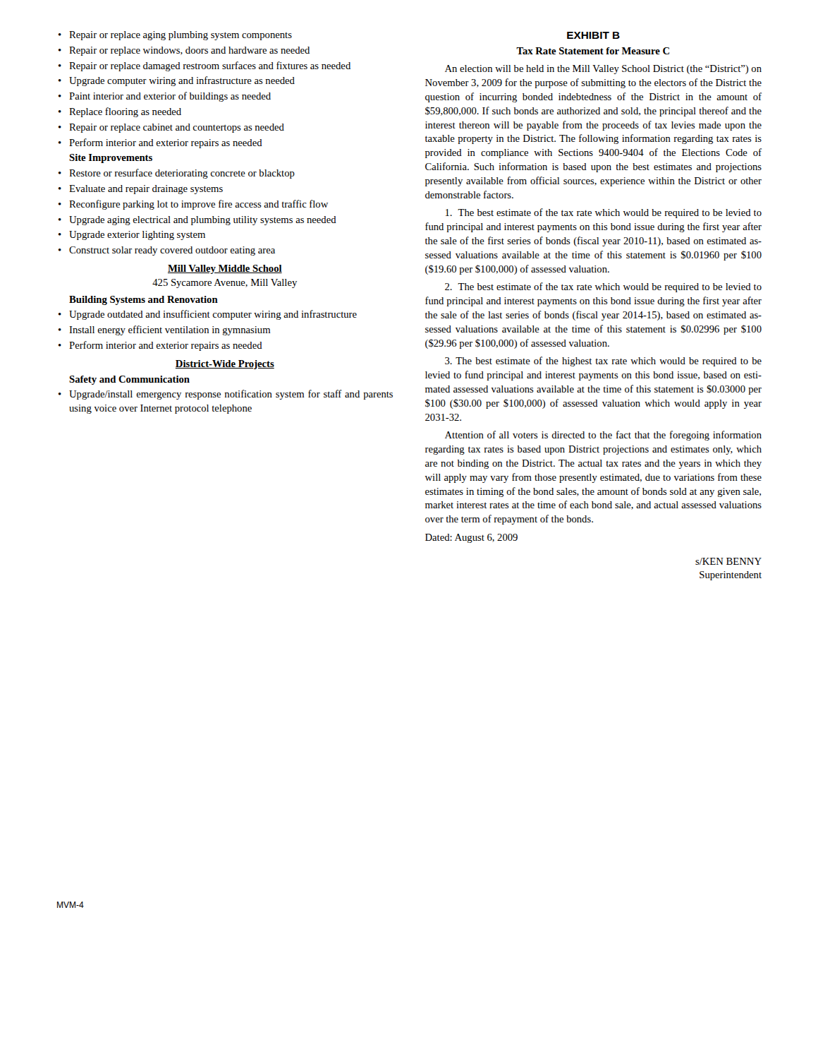Repair or replace aging plumbing system components
Repair or replace windows, doors and hardware as needed
Repair or replace damaged restroom surfaces and fixtures as needed
Upgrade computer wiring and infrastructure as needed
Paint interior and exterior of buildings as needed
Replace flooring as needed
Repair or replace cabinet and countertops as needed
Perform interior and exterior repairs as needed
Site Improvements
Restore or resurface deteriorating concrete or blacktop
Evaluate and repair drainage systems
Reconfigure parking lot to improve fire access and traffic flow
Upgrade aging electrical and plumbing utility systems as needed
Upgrade exterior lighting system
Construct solar ready covered outdoor eating area
Mill Valley Middle School
425 Sycamore Avenue, Mill Valley
Building Systems and Renovation
Upgrade outdated and insufficient computer wiring and infrastructure
Install energy efficient ventilation in gymnasium
Perform interior and exterior repairs as needed
District-Wide Projects
Safety and Communication
Upgrade/install emergency response notification system for staff and parents using voice over Internet protocol telephone
EXHIBIT B
Tax Rate Statement for Measure C
An election will be held in the Mill Valley School District (the “District”) on November 3, 2009 for the purpose of submitting to the electors of the District the question of incurring bonded indebtedness of the District in the amount of $59,800,000. If such bonds are authorized and sold, the principal thereof and the interest thereon will be payable from the proceeds of tax levies made upon the taxable property in the District. The following information regarding tax rates is provided in compliance with Sections 9400-9404 of the Elections Code of California. Such information is based upon the best estimates and projections presently available from official sources, experience within the District or other demonstrable factors.
1. The best estimate of the tax rate which would be required to be levied to fund principal and interest payments on this bond issue during the first year after the sale of the first series of bonds (fiscal year 2010-11), based on estimated assessed valuations available at the time of this statement is $0.01960 per $100 ($19.60 per $100,000) of assessed valuation.
2. The best estimate of the tax rate which would be required to be levied to fund principal and interest payments on this bond issue during the first year after the sale of the last series of bonds (fiscal year 2014-15), based on estimated assessed valuations available at the time of this statement is $0.02996 per $100 ($29.96 per $100,000) of assessed valuation.
3. The best estimate of the highest tax rate which would be required to be levied to fund principal and interest payments on this bond issue, based on estimated assessed valuations available at the time of this statement is $0.03000 per $100 ($30.00 per $100,000) of assessed valuation which would apply in year 2031-32.
Attention of all voters is directed to the fact that the foregoing information regarding tax rates is based upon District projections and estimates only, which are not binding on the District. The actual tax rates and the years in which they will apply may vary from those presently estimated, due to variations from these estimates in timing of the bond sales, the amount of bonds sold at any given sale, market interest rates at the time of each bond sale, and actual assessed valuations over the term of repayment of the bonds.
Dated: August 6, 2009
s/KEN BENNY
Superintendent
MVM-4